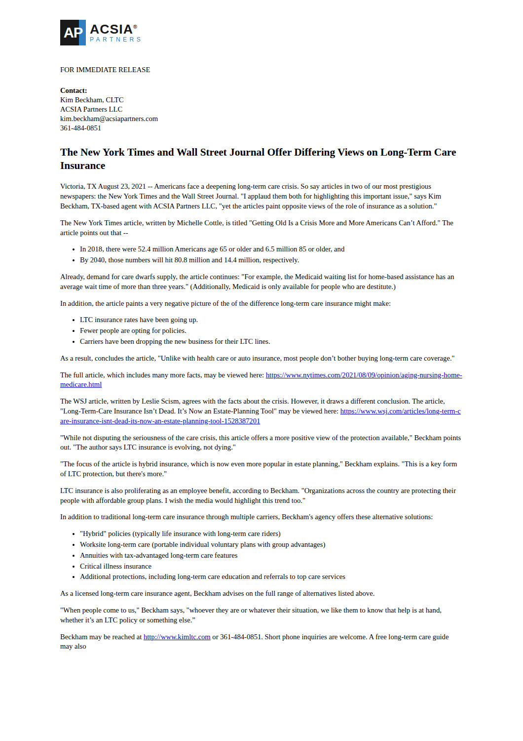AP
ACSIA®
PARTNERS
FOR IMMEDIATE RELEASE
Contact: Kim Beckham, CLTC
ACSIA Partners LLC
kim.beckham@acsiapartners.com
361-484-0851
The New York Times and Wall Street Journal Offer Differing Views on Long-Term Care Insurance
Victoria, TX August 23, 2021 -- Americans face a deepening long-term care crisis. So say articles in two of our most prestigious newspapers: the New York Times and the Wall Street Journal. "I applaud them both for highlighting this important issue," says Kim Beckham, TX-based agent with ACSIA Partners LLC, "yet the articles paint opposite views of the role of insurance as a solution."
The New York Times article, written by Michelle Cottle, is titled "Getting Old Is a Crisis More and More Americans Can’t Afford." The article points out that --
In 2018, there were 52.4 million Americans age 65 or older and 6.5 million 85 or older, and
By 2040, those numbers will hit 80.8 million and 14.4 million, respectively.
Already, demand for care dwarfs supply, the article continues: "For example, the Medicaid waiting list for home-based assistance has an average wait time of more than three years." (Additionally, Medicaid is only available for people who are destitute.)
In addition, the article paints a very negative picture of the of the difference long-term care insurance might make:
LTC insurance rates have been going up.
Fewer people are opting for policies.
Carriers have been dropping the new business for their LTC lines.
As a result, concludes the article, "Unlike with health care or auto insurance, most people don’t bother buying long-term care coverage."
The full article, which includes many more facts, may be viewed here: https://www.nytimes.com/2021/08/09/opinion/aging-nursing-home-medicare.html
The WSJ article, written by Leslie Scism, agrees with the facts about the crisis. However, it draws a different conclusion. The article, "Long-Term-Care Insurance Isn’t Dead. It’s Now an Estate-Planning Tool" may be viewed here: https://www.wsj.com/articles/long-term-care-insurance-isnt-dead-its-now-an-estate-planning-tool-1528387201
"While not disputing the seriousness of the care crisis, this article offers a more positive view of the protection available," Beckham points out. "The author says LTC insurance is evolving, not dying."
"The focus of the article is hybrid insurance, which is now even more popular in estate planning," Beckham explains. "This is a key form of LTC protection, but there's more."
LTC insurance is also proliferating as an employee benefit, according to Beckham. "Organizations across the country are protecting their people with affordable group plans. I wish the media would highlight this trend too."
In addition to traditional long-term care insurance through multiple carriers, Beckham's agency offers these alternative solutions:
"Hybrid" policies (typically life insurance with long-term care riders)
Worksite long-term care (portable individual voluntary plans with group advantages)
Annuities with tax-advantaged long-term care features
Critical illness insurance
Additional protections, including long-term care education and referrals to top care services
As a licensed long-term care insurance agent, Beckham advises on the full range of alternatives listed above.
"When people come to us," Beckham says, "whoever they are or whatever their situation, we like them to know that help is at hand, whether it’s an LTC policy or something else.”
Beckham may be reached at http://www.kimltc.com or 361-484-0851. Short phone inquiries are welcome. A free long-term care guide may also